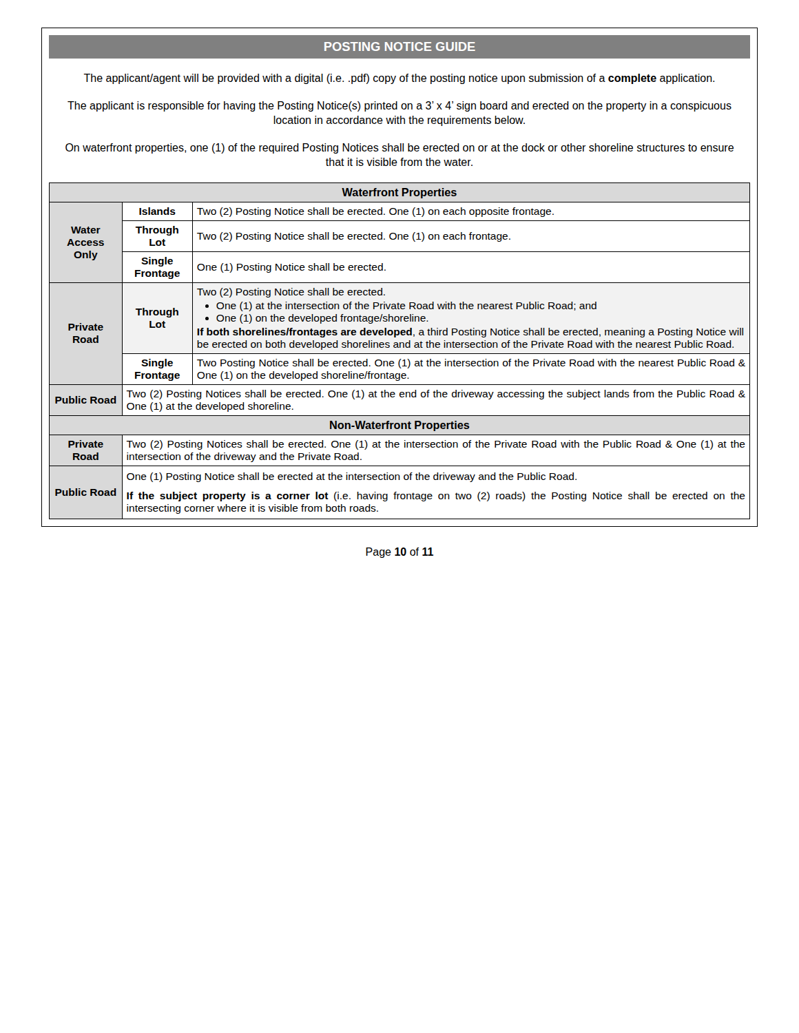POSTING NOTICE GUIDE
The applicant/agent will be provided with a digital (i.e. .pdf) copy of the posting notice upon submission of a complete application.
The applicant is responsible for having the Posting Notice(s) printed on a 3’ x 4’ sign board and erected on the property in a conspicuous location in accordance with the requirements below.
On waterfront properties, one (1) of the required Posting Notices shall be erected on or at the dock or other shoreline structures to ensure that it is visible from the water.
| Waterfront Properties |
| Water Access Only | Islands | Two (2) Posting Notice shall be erected. One (1) on each opposite frontage. |
| Through Lot | Two (2) Posting Notice shall be erected. One (1) on each frontage. |
| Single Frontage | One (1) Posting Notice shall be erected. |
| Private Road | Through Lot | Two (2) Posting Notice shall be erected. One (1) at the intersection of the Private Road with the nearest Public Road; and One (1) on the developed frontage/shoreline. If both shorelines/frontages are developed , a third Posting Notice shall be erected, meaning a Posting Notice will be erected on both developed shorelines and at the intersection of the Private Road with the nearest Public Road. |
| Single Frontage | Two Posting Notice shall be erected. One (1) at the intersection of the Private Road with the nearest Public Road & One (1) on the developed shoreline/frontage. |
| Public Road | Two (2) Posting Notices shall be erected. One (1) at the end of the driveway accessing the subject lands from the Public Road & One (1) at the developed shoreline. |
| Non-Waterfront Properties |
| Private Road | Two (2) Posting Notices shall be erected. One (1) at the intersection of the Private Road with the Public Road & One (1) at the intersection of the driveway and the Private Road. |
| Public Road | One (1) Posting Notice shall be erected at the intersection of the driveway and the Public Road. If the subject property is a corner lot (i.e. having frontage on two (2) roads) the Posting Notice shall be erected on the intersecting corner where it is visible from both roads. |
Page 10 of 11